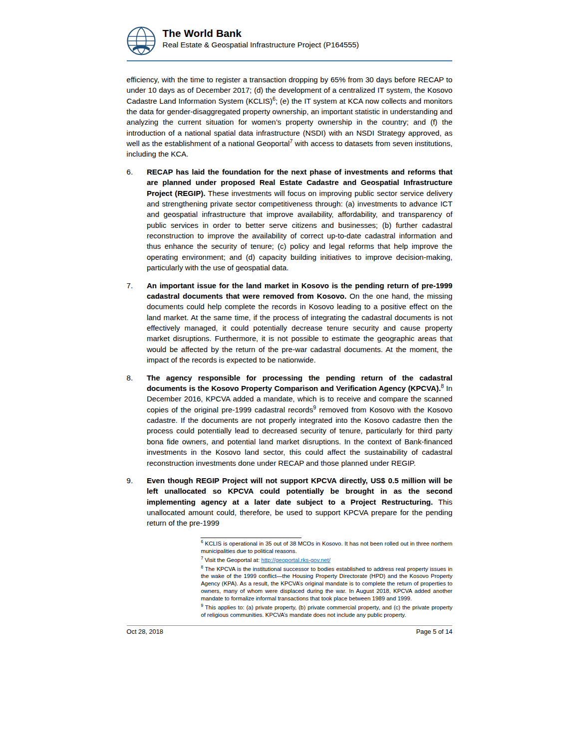The World Bank
Real Estate & Geospatial Infrastructure Project (P164555)
efficiency, with the time to register a transaction dropping by 65% from 30 days before RECAP to under 10 days as of December 2017; (d) the development of a centralized IT system, the Kosovo Cadastre Land Information System (KCLIS)6; (e) the IT system at KCA now collects and monitors the data for gender-disaggregated property ownership, an important statistic in understanding and analyzing the current situation for women’s property ownership in the country; and (f) the introduction of a national spatial data infrastructure (NSDI) with an NSDI Strategy approved, as well as the establishment of a national Geoportal7 with access to datasets from seven institutions, including the KCA.
6. RECAP has laid the foundation for the next phase of investments and reforms that are planned under proposed Real Estate Cadastre and Geospatial Infrastructure Project (REGIP). These investments will focus on improving public sector service delivery and strengthening private sector competitiveness through: (a) investments to advance ICT and geospatial infrastructure that improve availability, affordability, and transparency of public services in order to better serve citizens and businesses; (b) further cadastral reconstruction to improve the availability of correct up-to-date cadastral information and thus enhance the security of tenure; (c) policy and legal reforms that help improve the operating environment; and (d) capacity building initiatives to improve decision-making, particularly with the use of geospatial data.
7. An important issue for the land market in Kosovo is the pending return of pre-1999 cadastral documents that were removed from Kosovo. On the one hand, the missing documents could help complete the records in Kosovo leading to a positive effect on the land market. At the same time, if the process of integrating the cadastral documents is not effectively managed, it could potentially decrease tenure security and cause property market disruptions. Furthermore, it is not possible to estimate the geographic areas that would be affected by the return of the pre-war cadastral documents. At the moment, the impact of the records is expected to be nationwide.
8. The agency responsible for processing the pending return of the cadastral documents is the Kosovo Property Comparison and Verification Agency (KPCVA).8 In December 2016, KPCVA added a mandate, which is to receive and compare the scanned copies of the original pre-1999 cadastral records9 removed from Kosovo with the Kosovo cadastre. If the documents are not properly integrated into the Kosovo cadastre then the process could potentially lead to decreased security of tenure, particularly for third party bona fide owners, and potential land market disruptions. In the context of Bank-financed investments in the Kosovo land sector, this could affect the sustainability of cadastral reconstruction investments done under RECAP and those planned under REGIP.
9. Even though REGIP Project will not support KPCVA directly, US$ 0.5 million will be left unallocated so KPCVA could potentially be brought in as the second implementing agency at a later date subject to a Project Restructuring. This unallocated amount could, therefore, be used to support KPCVA prepare for the pending return of the pre-1999
6 KCLIS is operational in 35 out of 38 MCOs in Kosovo. It has not been rolled out in three northern municipalities due to political reasons.
7 Visit the Geoportal at: http://geoportal.rks-gov.net/
8 The KPCVA is the institutional successor to bodies established to address real property issues in the wake of the 1999 conflict—the Housing Property Directorate (HPD) and the Kosovo Property Agency (KPA). As a result, the KPCVA’s original mandate is to complete the return of properties to owners, many of whom were displaced during the war. In August 2018, KPCVA added another mandate to formalize informal transactions that took place between 1989 and 1999.
9 This applies to: (a) private property, (b) private commercial property, and (c) the private property of religious communities. KPCVA’s mandate does not include any public property.
Oct 28, 2018 Page 5 of 14